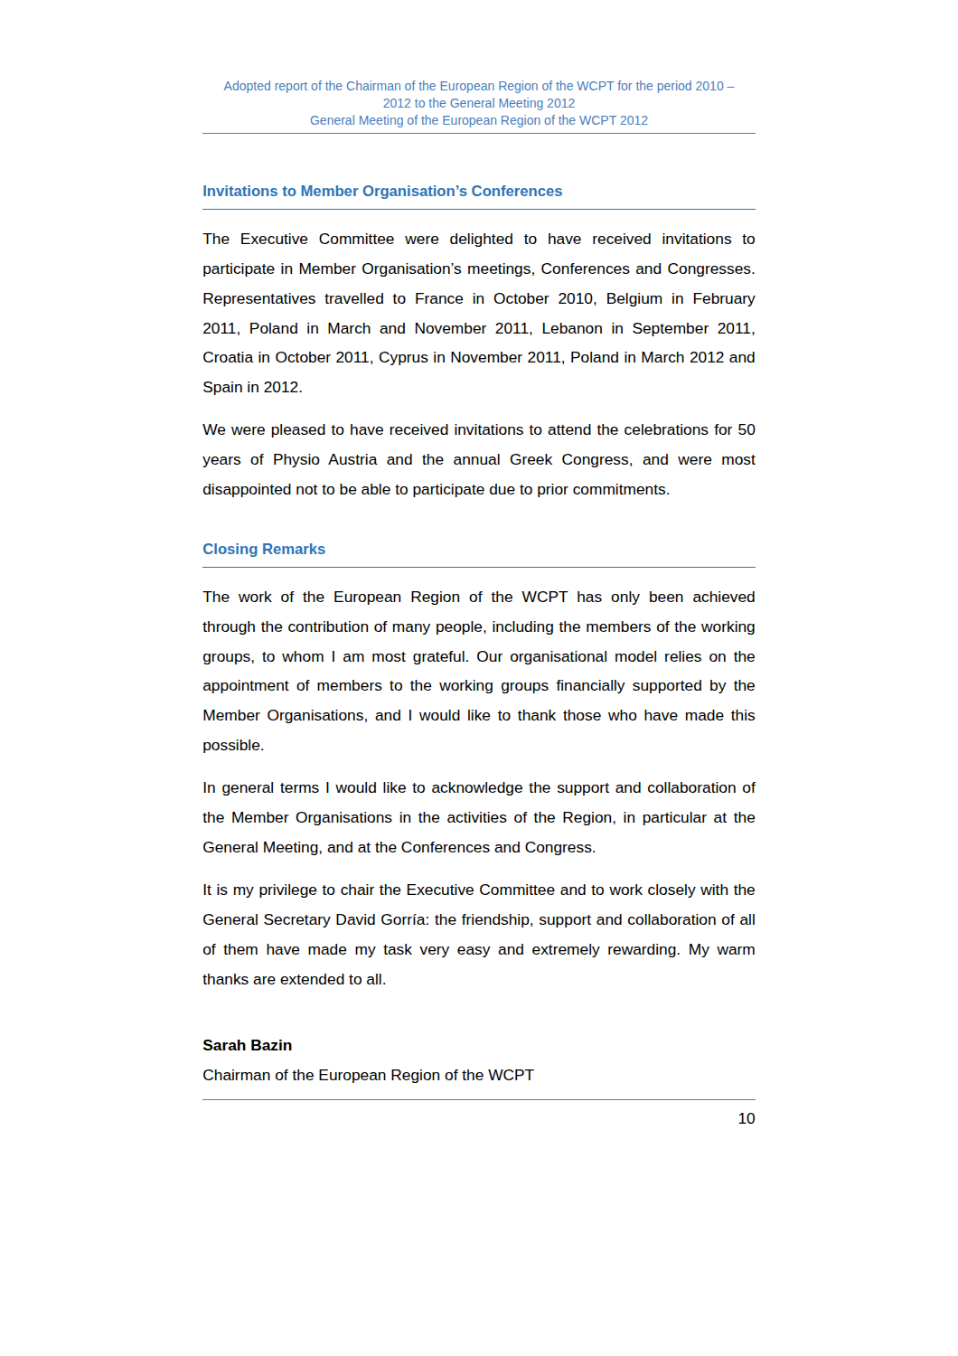Adopted report of the Chairman of the European Region of the WCPT for the period 2010 –
2012 to the General Meeting 2012
General Meeting of the European Region of the WCPT 2012
Invitations to Member Organisation’s Conferences
The Executive Committee were delighted to have received invitations to participate in Member Organisation’s meetings, Conferences and Congresses. Representatives travelled to France in October 2010, Belgium in February 2011, Poland in March and November 2011, Lebanon in September 2011, Croatia in October 2011, Cyprus in November 2011, Poland in March 2012 and Spain in 2012.
We were pleased to have received invitations to attend the celebrations for 50 years of Physio Austria and the annual Greek Congress, and were most disappointed not to be able to participate due to prior commitments.
Closing Remarks
The work of the European Region of the WCPT has only been achieved through the contribution of many people, including the members of the working groups, to whom I am most grateful. Our organisational model relies on the appointment of members to the working groups financially supported by the Member Organisations, and I would like to thank those who have made this possible.
In general terms I would like to acknowledge the support and collaboration of the Member Organisations in the activities of the Region, in particular at the General Meeting, and at the Conferences and Congress.
It is my privilege to chair the Executive Committee and to work closely with the General Secretary David Gorría: the friendship, support and collaboration of all of them have made my task very easy and extremely rewarding. My warm thanks are extended to all.
Sarah Bazin
Chairman of the European Region of the WCPT
10